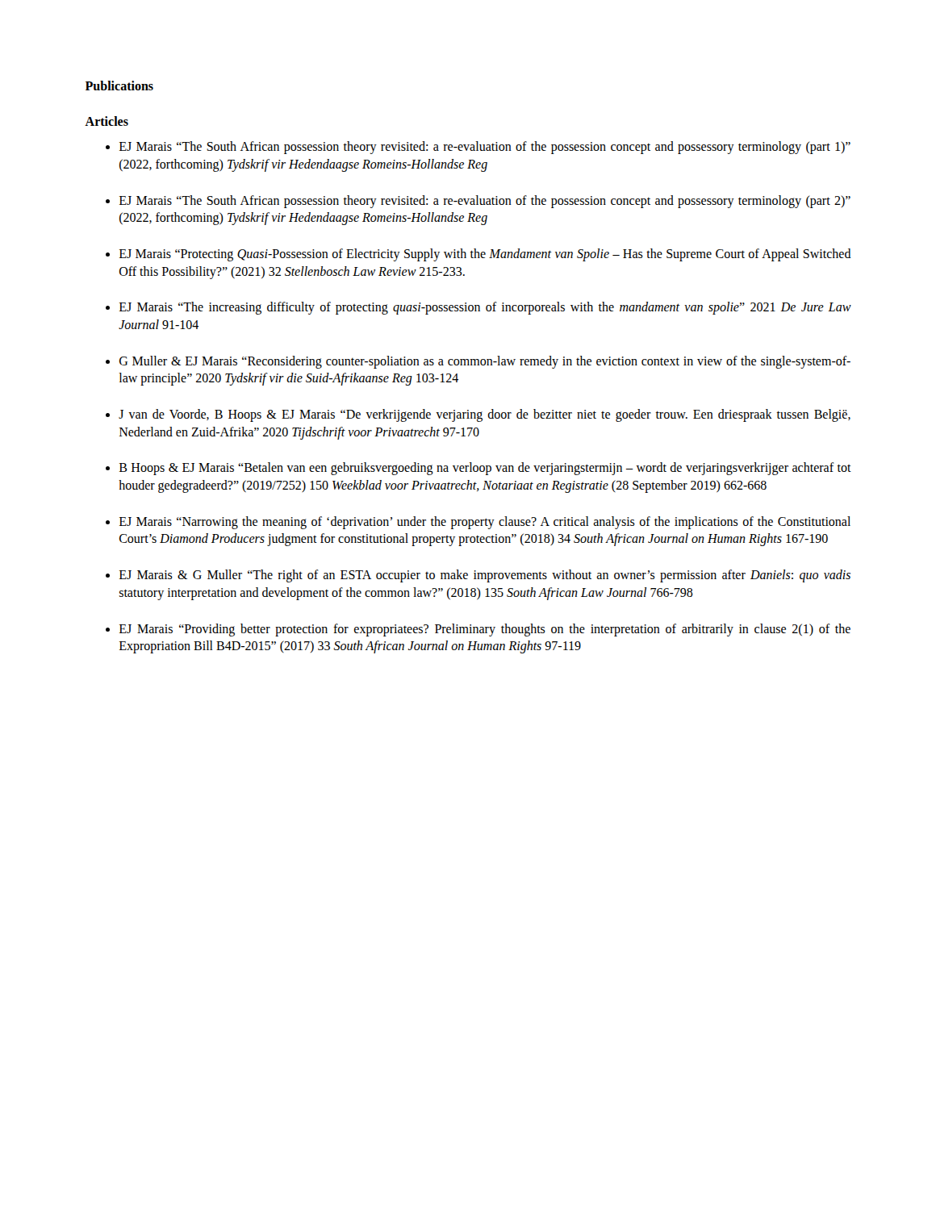Publications
Articles
EJ Marais “The South African possession theory revisited: a re-evaluation of the possession concept and possessory terminology (part 1)” (2022, forthcoming) Tydskrif vir Hedendaagse Romeins-Hollandse Reg
EJ Marais “The South African possession theory revisited: a re-evaluation of the possession concept and possessory terminology (part 2)” (2022, forthcoming) Tydskrif vir Hedendaagse Romeins-Hollandse Reg
EJ Marais “Protecting Quasi-Possession of Electricity Supply with the Mandament van Spolie – Has the Supreme Court of Appeal Switched Off this Possibility?” (2021) 32 Stellenbosch Law Review 215-233.
EJ Marais “The increasing difficulty of protecting quasi-possession of incorporeals with the mandament van spolie” 2021 De Jure Law Journal 91-104
G Muller & EJ Marais “Reconsidering counter-spoliation as a common-law remedy in the eviction context in view of the single-system-of-law principle” 2020 Tydskrif vir die Suid-Afrikaanse Reg 103-124
J van de Voorde, B Hoops & EJ Marais “De verkrijgende verjaring door de bezitter niet te goeder trouw. Een driespraak tussen België, Nederland en Zuid-Afrika” 2020 Tijdschrift voor Privaatrecht 97-170
B Hoops & EJ Marais “Betalen van een gebruiksvergoeding na verloop van de verjaringstermijn – wordt de verjaringsverkrijger achteraf tot houder gedegradeerd?” (2019/7252) 150 Weekblad voor Privaatrecht, Notariaat en Registratie (28 September 2019) 662-668
EJ Marais “Narrowing the meaning of ‘deprivation’ under the property clause? A critical analysis of the implications of the Constitutional Court’s Diamond Producers judgment for constitutional property protection” (2018) 34 South African Journal on Human Rights 167-190
EJ Marais & G Muller “The right of an ESTA occupier to make improvements without an owner’s permission after Daniels: quo vadis statutory interpretation and development of the common law?” (2018) 135 South African Law Journal 766-798
EJ Marais “Providing better protection for expropriatees? Preliminary thoughts on the interpretation of arbitrarily in clause 2(1) of the Expropriation Bill B4D-2015” (2017) 33 South African Journal on Human Rights 97-119